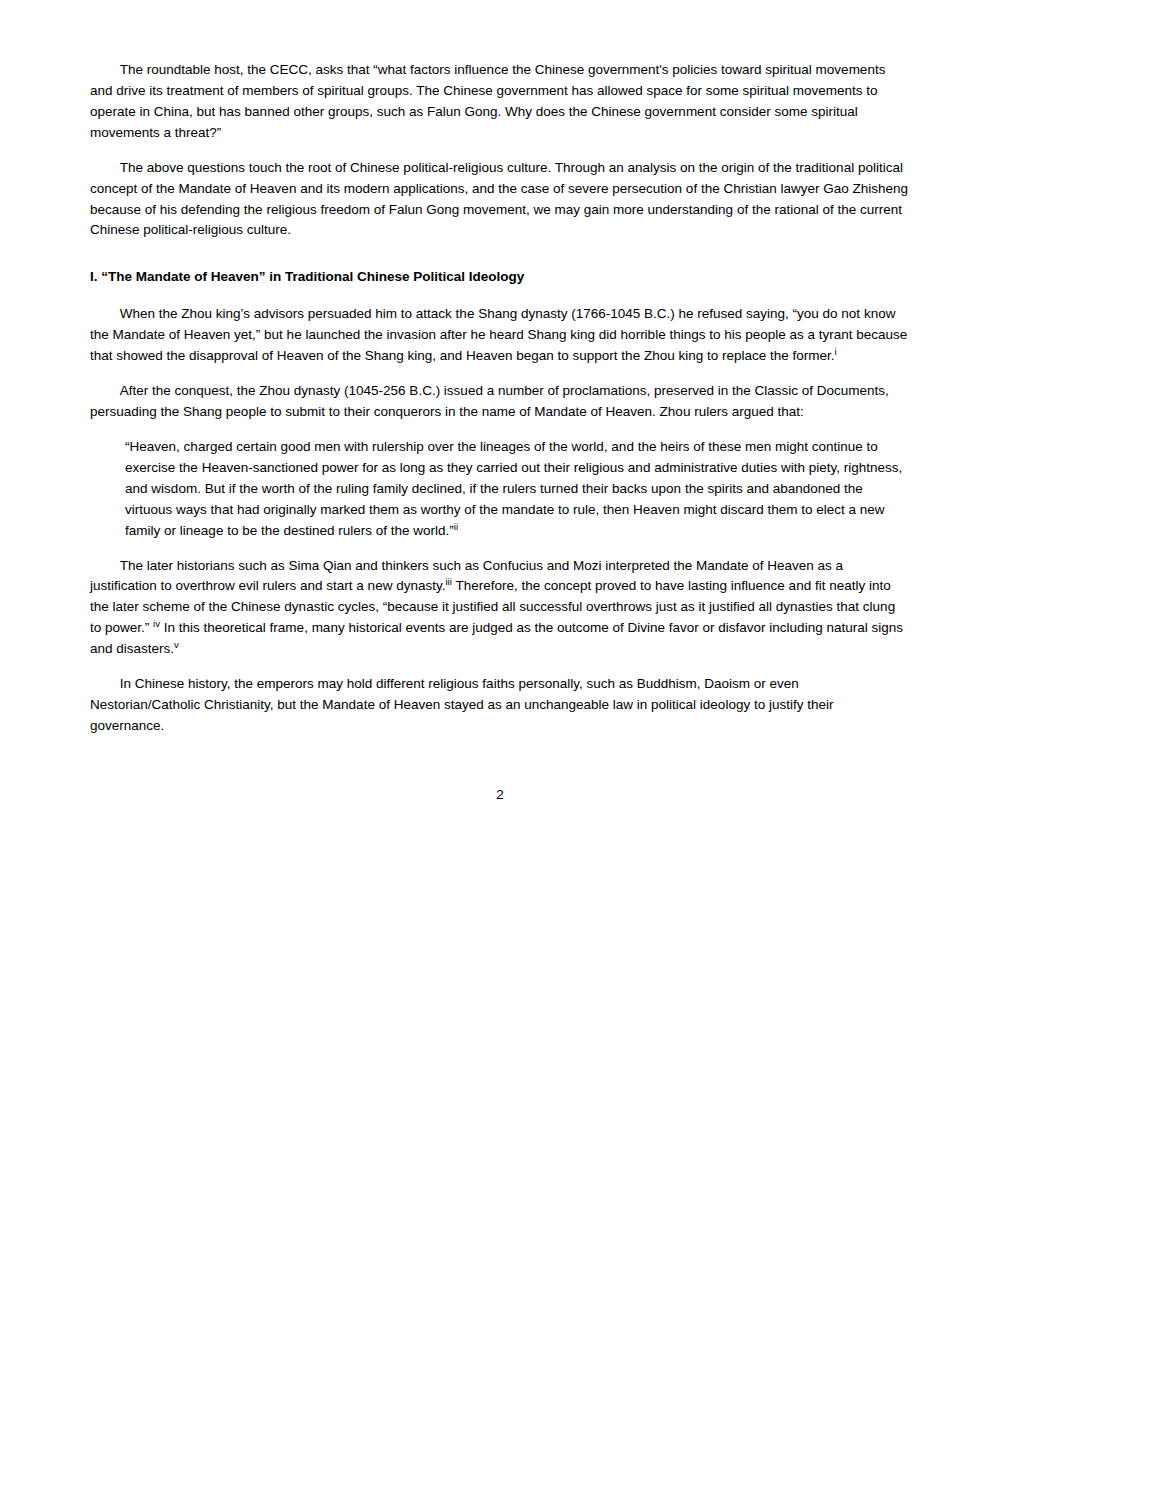The roundtable host, the CECC, asks that “what factors influence the Chinese government's policies toward spiritual movements and drive its treatment of members of spiritual groups. The Chinese government has allowed space for some spiritual movements to operate in China, but has banned other groups, such as Falun Gong. Why does the Chinese government consider some spiritual movements a threat?”
The above questions touch the root of Chinese political-religious culture. Through an analysis on the origin of the traditional political concept of the Mandate of Heaven and its modern applications, and the case of severe persecution of the Christian lawyer Gao Zhisheng because of his defending the religious freedom of Falun Gong movement, we may gain more understanding of the rational of the current Chinese political-religious culture.
I. “The Mandate of Heaven” in Traditional Chinese Political Ideology
When the Zhou king’s advisors persuaded him to attack the Shang dynasty (1766-1045 B.C.) he refused saying, “you do not know the Mandate of Heaven yet,” but he launched the invasion after he heard Shang king did horrible things to his people as a tyrant because that showed the disapproval of Heaven of the Shang king, and Heaven began to support the Zhou king to replace the former.i
After the conquest, the Zhou dynasty (1045-256 B.C.) issued a number of proclamations, preserved in the Classic of Documents, persuading the Shang people to submit to their conquerors in the name of Mandate of Heaven. Zhou rulers argued that:
“Heaven, charged certain good men with rulership over the lineages of the world, and the heirs of these men might continue to exercise the Heaven-sanctioned power for as long as they carried out their religious and administrative duties with piety, rightness, and wisdom. But if the worth of the ruling family declined, if the rulers turned their backs upon the spirits and abandoned the virtuous ways that had originally marked them as worthy of the mandate to rule, then Heaven might discard them to elect a new family or lineage to be the destined rulers of the world.”ii
The later historians such as Sima Qian and thinkers such as Confucius and Mozi interpreted the Mandate of Heaven as a justification to overthrow evil rulers and start a new dynasty.iii Therefore, the concept proved to have lasting influence and fit neatly into the later scheme of the Chinese dynastic cycles, “because it justified all successful overthrows just as it justified all dynasties that clung to power.” iv In this theoretical frame, many historical events are judged as the outcome of Divine favor or disfavor including natural signs and disasters.v
In Chinese history, the emperors may hold different religious faiths personally, such as Buddhism, Daoism or even Nestorian/Catholic Christianity, but the Mandate of Heaven stayed as an unchangeable law in political ideology to justify their governance.
2